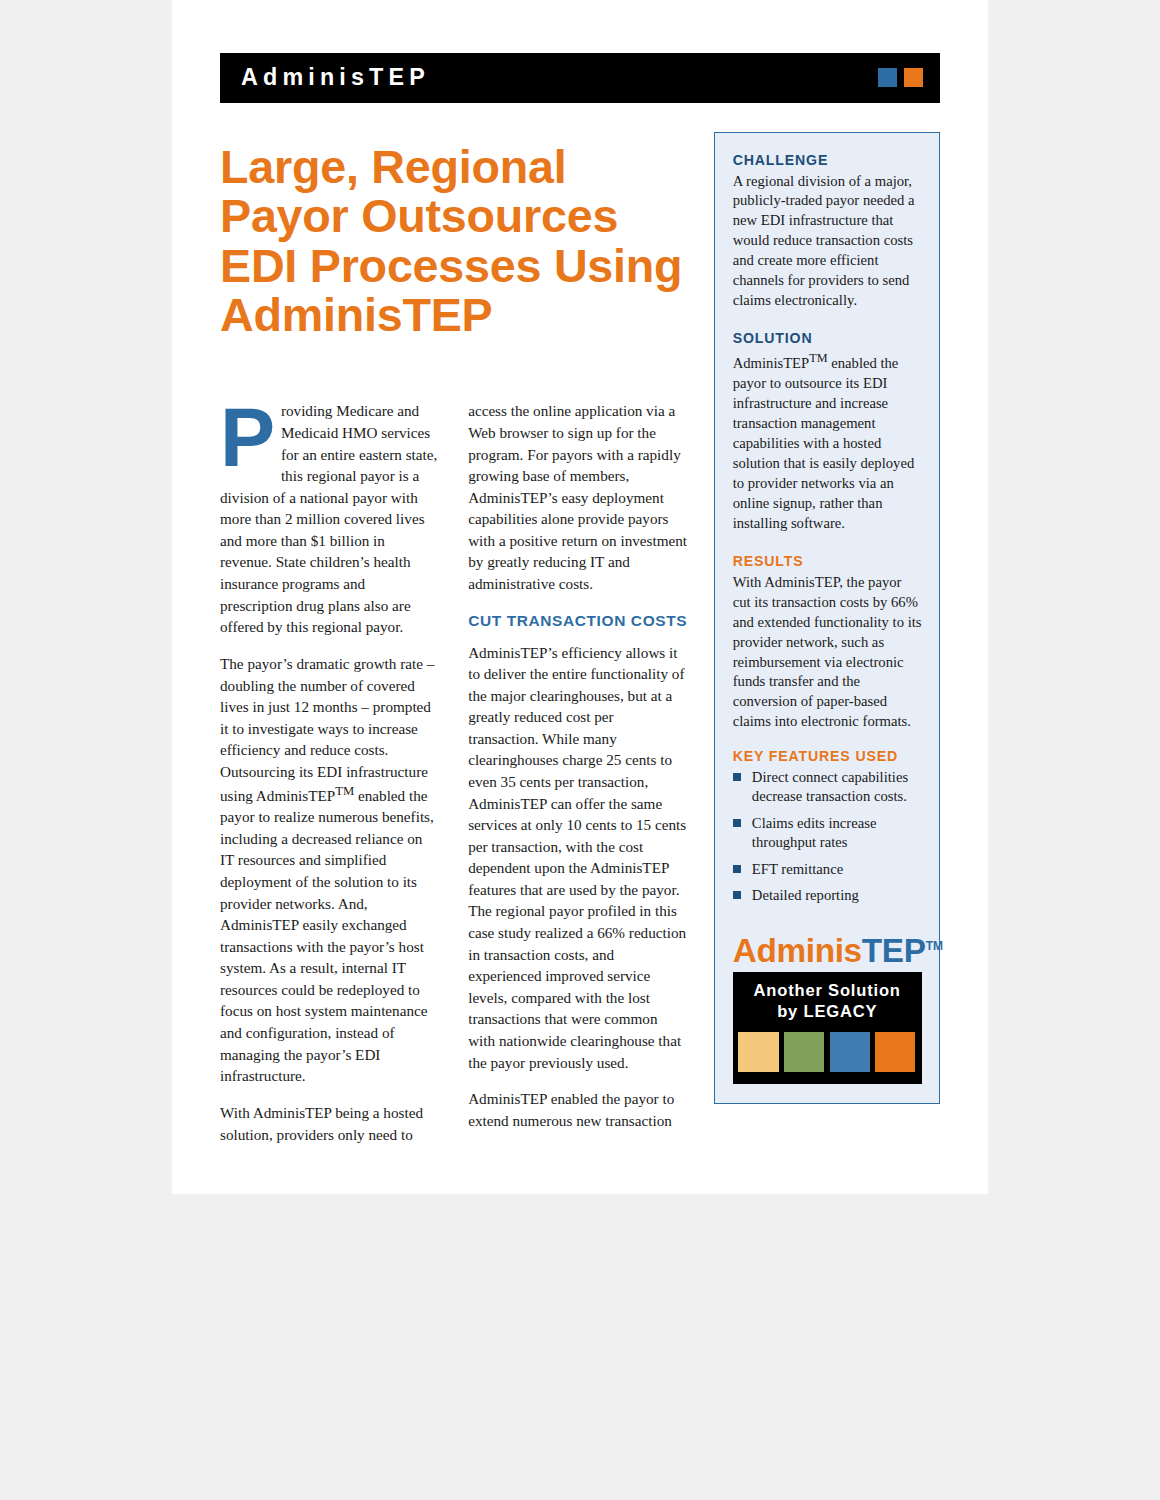AdminisTEP
Large, Regional Payor Outsources EDI Processes Using AdminisTEP
Providing Medicare and Medicaid HMO services for an entire eastern state, this regional payor is a division of a national payor with more than 2 million covered lives and more than $1 billion in revenue. State children’s health insurance programs and prescription drug plans also are offered by this regional payor.
The payor’s dramatic growth rate – doubling the number of covered lives in just 12 months – prompted it to investigate ways to increase efficiency and reduce costs. Outsourcing its EDI infrastructure using AdminisTEPTM enabled the payor to realize numerous benefits, including a decreased reliance on IT resources and simplified deployment of the solution to its provider networks. And, AdminisTEP easily exchanged transactions with the payor’s host system. As a result, internal IT resources could be redeployed to focus on host system maintenance and configuration, instead of managing the payor’s EDI infrastructure.
With AdminisTEP being a hosted solution, providers only need to access the online application via a Web browser to sign up for the program. For payors with a rapidly growing base of members, AdminisTEP’s easy deployment capabilities alone provide payors with a positive return on investment by greatly reducing IT and administrative costs.
Cut Transaction Costs
AdminisTEP’s efficiency allows it to deliver the entire functionality of the major clearinghouses, but at a greatly reduced cost per transaction. While many clearinghouses charge 25 cents to even 35 cents per transaction, AdminisTEP can offer the same services at only 10 cents to 15 cents per transaction, with the cost dependent upon the AdminisTEP features that are used by the payor. The regional payor profiled in this case study realized a 66% reduction in transaction costs, and experienced improved service levels, compared with the lost transactions that were common with nationwide clearinghouse that the payor previously used.
AdminisTEP enabled the payor to extend numerous new transaction
Challenge
A regional division of a major, publicly-traded payor needed a new EDI infrastructure that would reduce transaction costs and create more efficient channels for providers to send claims electronically.
Solution
AdminisTEPTM enabled the payor to outsource its EDI infrastructure and increase transaction management capabilities with a hosted solution that is easily deployed to provider networks via an online signup, rather than installing software.
Results
With AdminisTEP, the payor cut its transaction costs by 66% and extended functionality to its provider network, such as reimbursement via electronic funds transfer and the conversion of paper-based claims into electronic formats.
Key Features Used
Direct connect capabilities decrease transaction costs.
Claims edits increase throughput rates
EFT remittance
Detailed reporting
Adminis TEPTM
Another Solution
by LEGACY